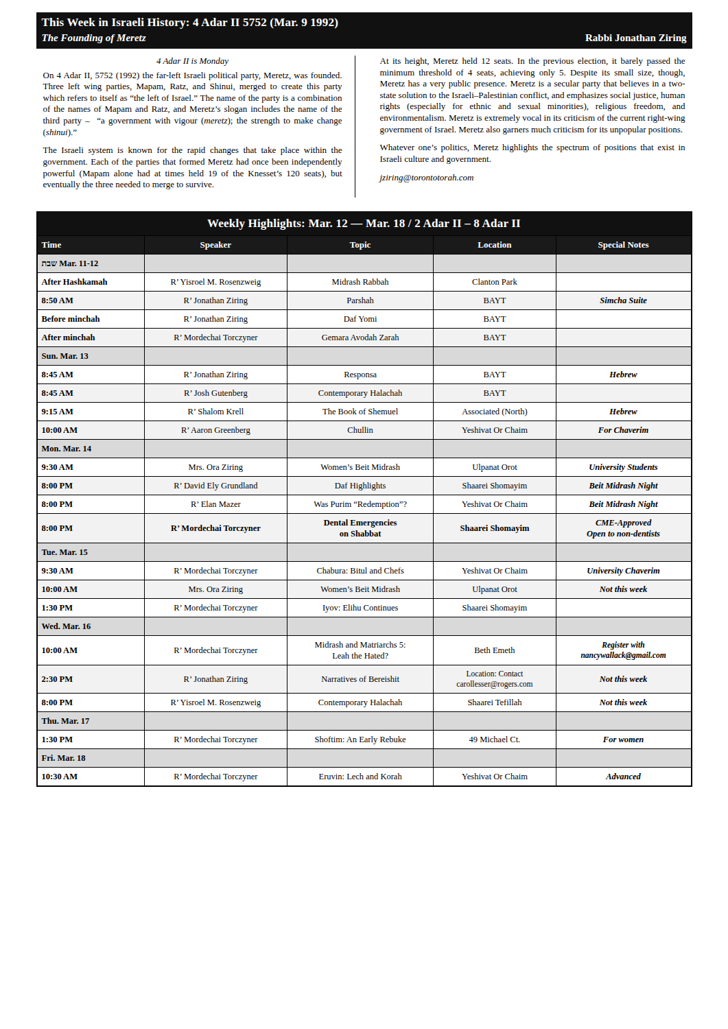This Week in Israeli History: 4 Adar II 5752 (Mar. 9 1992)
The Founding of Meretz
Rabbi Jonathan Ziring
4 Adar II is Monday
On 4 Adar II, 5752 (1992) the far-left Israeli political party, Meretz, was founded. Three left wing parties, Mapam, Ratz, and Shinui, merged to create this party which refers to itself as “the left of Israel.” The name of the party is a combination of the names of Mapam and Ratz, and Meretz’s slogan includes the name of the third party – “a government with vigour (meretz); the strength to make change (shinui).”
The Israeli system is known for the rapid changes that take place within the government. Each of the parties that formed Meretz had once been independently powerful (Mapam alone had at times held 19 of the Knesset’s 120 seats), but eventually the three needed to merge to survive.
At its height, Meretz held 12 seats. In the previous election, it barely passed the minimum threshold of 4 seats, achieving only 5. Despite its small size, though, Meretz has a very public presence. Meretz is a secular party that believes in a two-state solution to the Israeli–Palestinian conflict, and emphasizes social justice, human rights (especially for ethnic and sexual minorities), religious freedom, and environmentalism. Meretz is extremely vocal in its criticism of the current right-wing government of Israel. Meretz also garners much criticism for its unpopular positions.
Whatever one’s politics, Meretz highlights the spectrum of positions that exist in Israeli culture and government.
jziring@torontotorah.com
Weekly Highlights: Mar. 12 — Mar. 18 / 2 Adar II – 8 Adar II
| Time | Speaker | Topic | Location | Special Notes |
| --- | --- | --- | --- | --- |
| שבת Mar. 11-12 | | | | |
| After Hashkamah | R’ Yisroel M. Rosenzweig | Midrash Rabbah | Clanton Park | |
| 8:50 AM | R’ Jonathan Ziring | Parshah | BAYT | Simcha Suite |
| Before minchah | R’ Jonathan Ziring | Daf Yomi | BAYT | |
| After minchah | R’ Mordechai Torczyner | Gemara Avodah Zarah | BAYT | |
| Sun. Mar. 13 | | | | |
| 8:45 AM | R’ Jonathan Ziring | Responsa | BAYT | Hebrew |
| 8:45 AM | R’ Josh Gutenberg | Contemporary Halachah | BAYT | |
| 9:15 AM | R’ Shalom Krell | The Book of Shemuel | Associated (North) | Hebrew |
| 10:00 AM | R’ Aaron Greenberg | Chullin | Yeshivat Or Chaim | For Chaverim |
| Mon. Mar. 14 | | | | |
| 9:30 AM | Mrs. Ora Ziring | Women’s Beit Midrash | Ulpanat Orot | University Students |
| 8:00 PM | R’ David Ely Grundland | Daf Highlights | Shaarei Shomayim | Beit Midrash Night |
| 8:00 PM | R’ Elan Mazer | Was Purim “Redemption”? | Yeshivat Or Chaim | Beit Midrash Night |
| 8:00 PM | R’ Mordechai Torczyner | Dental Emergencies on Shabbat | Shaarei Shomayim | CME-Approved Open to non-dentists |
| Tue. Mar. 15 | | | | |
| 9:30 AM | R’ Mordechai Torczyner | Chabura: Bitul and Chefs | Yeshivat Or Chaim | University Chaverim |
| 10:00 AM | Mrs. Ora Ziring | Women’s Beit Midrash | Ulpanat Orot | Not this week |
| 1:30 PM | R’ Mordechai Torczyner | Iyov: Elihu Continues | Shaarei Shomayim | |
| Wed. Mar. 16 | | | | |
| 10:00 AM | R’ Mordechai Torczyner | Midrash and Matriarchs 5: Leah the Hated? | Beth Emeth | Register with nancywallack@gmail.com |
| 2:30 PM | R’ Jonathan Ziring | Narratives of Bereishit | Location: Contact carollesser@rogers.com | Not this week |
| 8:00 PM | R’ Yisroel M. Rosenzweig | Contemporary Halachah | Shaarei Tefillah | Not this week |
| Thu. Mar. 17 | | | | |
| 1:30 PM | R’ Mordechai Torczyner | Shoftim: An Early Rebuke | 49 Michael Ct. | For women |
| Fri. Mar. 18 | | | | |
| 10:30 AM | R’ Mordechai Torczyner | Eruvin: Lech and Korah | Yeshivat Or Chaim | Advanced |